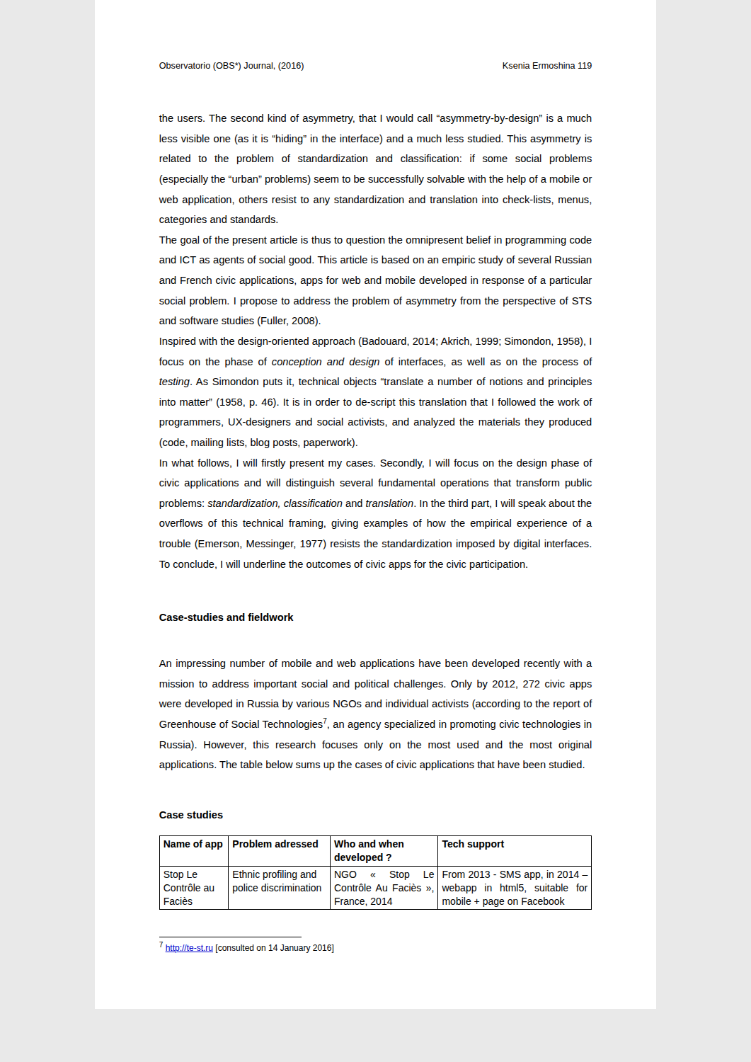Observatorio (OBS*) Journal, (2016)
Ksenia Ermoshina 119
the users. The second kind of asymmetry, that I would call “asymmetry-by-design” is a much less visible one (as it is “hiding” in the interface) and a much less studied. This asymmetry is related to the problem of standardization and classification: if some social problems (especially the “urban” problems) seem to be successfully solvable with the help of a mobile or web application, others resist to any standardization and translation into check-lists, menus, categories and standards.
The goal of the present article is thus to question the omnipresent belief in programming code and ICT as agents of social good. This article is based on an empiric study of several Russian and French civic applications, apps for web and mobile developed in response of a particular social problem. I propose to address the problem of asymmetry from the perspective of STS and software studies (Fuller, 2008).
Inspired with the design-oriented approach (Badouard, 2014; Akrich, 1999; Simondon, 1958), I focus on the phase of conception and design of interfaces, as well as on the process of testing. As Simondon puts it, technical objects “translate a number of notions and principles into matter” (1958, p. 46). It is in order to de-script this translation that I followed the work of programmers, UX-designers and social activists, and analyzed the materials they produced (code, mailing lists, blog posts, paperwork).
In what follows, I will firstly present my cases. Secondly, I will focus on the design phase of civic applications and will distinguish several fundamental operations that transform public problems: standardization, classification and translation. In the third part, I will speak about the overflows of this technical framing, giving examples of how the empirical experience of a trouble (Emerson, Messinger, 1977) resists the standardization imposed by digital interfaces. To conclude, I will underline the outcomes of civic apps for the civic participation.
Case-studies and fieldwork
An impressing number of mobile and web applications have been developed recently with a mission to address important social and political challenges. Only by 2012, 272 civic apps were developed in Russia by various NGOs and individual activists (according to the report of Greenhouse of Social Technologies7, an agency specialized in promoting civic technologies in Russia). However, this research focuses only on the most used and the most original applications. The table below sums up the cases of civic applications that have been studied.
Case studies
| Name of app | Problem adressed | Who and when developed ? | Tech support |
| --- | --- | --- | --- |
| Stop Le Contrôle au Faciès | Ethnic profiling and police discrimination | NGO « Stop Le Contrôle Au Faciès », France, 2014 | From 2013 - SMS app, in 2014 – webapp in html5, suitable for mobile + page on Facebook |
7 http://te-st.ru [consulted on 14 January 2016]